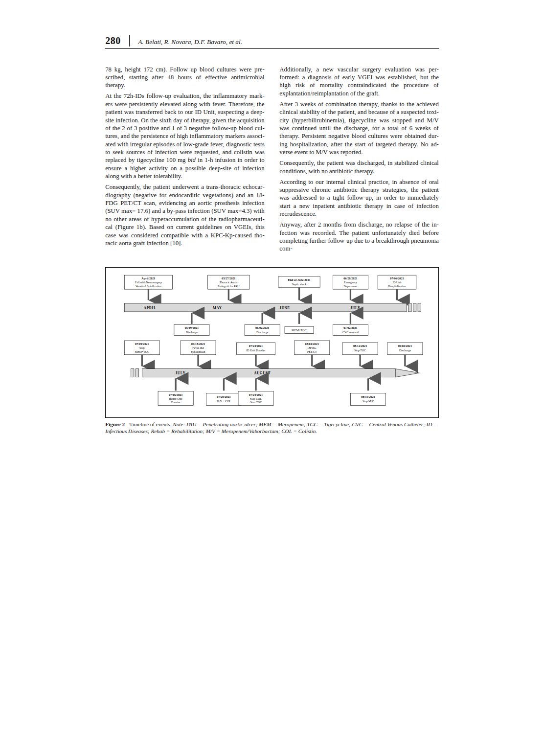280 A. Belati, R. Novara, D.F. Bavaro, et al.
78 kg, height 172 cm). Follow up blood cultures were prescribed, starting after 48 hours of effective antimicrobial therapy.
At the 72h-IDs follow-up evaluation, the inflammatory markers were persistently elevated along with fever. Therefore, the patient was transferred back to our ID Unit, suspecting a deep-site infection. On the sixth day of therapy, given the acquisition of the 2 of 3 positive and 1 of 3 negative follow-up blood cultures, and the persistence of high inflammatory markers associated with irregular episodes of low-grade fever, diagnostic tests to seek sources of infection were requested, and colistin was replaced by tigecycline 100 mg bid in 1-h infusion in order to ensure a higher activity on a possible deep-site of infection along with a better tolerability.
Consequently, the patient underwent a trans-thoracic echocardiography (negative for endocarditic vegetations) and an 18-FDG PET/CT scan, evidencing an aortic prosthesis infection (SUV max= 17.6) and a by-pass infection (SUV max=4.3) with no other areas of hyperaccumulation of the radiopharmaceutical (Figure 1b). Based on current guidelines on VGEIs, this case was considered compatible with a KPC-Kp-caused thoracic aorta graft infection [10].
Additionally, a new vascular surgery evaluation was performed: a diagnosis of early VGEI was established, but the high risk of mortality contraindicated the procedure of explantation/reimplantation of the graft.
After 3 weeks of combination therapy, thanks to the achieved clinical stability of the patient, and because of a suspected toxicity (hyperbilirubinemia), tigecycline was stopped and M/V was continued until the discharge, for a total of 6 weeks of therapy. Persistent negative blood cultures were obtained during hospitalization, after the start of targeted therapy. No adverse event to M/V was reported.
Consequently, the patient was discharged, in stabilized clinical conditions, with no antibiotic therapy.
According to our internal clinical practice, in absence of oral suppressive chronic antibiotic therapy strategies, the patient was addressed to a tight follow-up, in order to immediately start a new inpatient antibiotic therapy in case of infection recrudescence.
Anyway, after 2 months from discharge, no relapse of the infection was recorded. The patient unfortunately died before completing further follow-up due to a breakthrough pneumonia com-
April 2021 Fall with Neurosurgery Vertebral Stabilization 05/27/2021 Thoracic Aortic Endograft for PAU End of June 2021 Septic shock 06/28/2021 Emergency Department 07/06/2021 ID Unit Hospitalization APRIL MAY JUNE JULY 05/19/2021 Discharge 06/02/2021 Discharge MEM+TGC 07/02/2021 CVC removal 07/09/2021 Stop MEM+TGC 07/18/2021 Fever and hypotension 07/24/2021 ID Unit Transfer 08/04/2021 18FDG- PET/CT 08/12/2021 Stop TGC 09/02/2021 Discharge JULY AUGUST 07/16/2021 Rehab Unit Transfer 07/20/2021 M/V + COL 07/24/2021 Stop COL Start TGC 08/31/2021 Stop M/V
Figure 2 - Timeline of events. Note: PAU = Penetrating aortic ulcer; MEM = Meropenem; TGC = Tigecycline; CVC = Central Venous Catheter; ID = Infectious Diseases; Rehab = Rehabilitation; M/V = Meropenem/Vaborbactam; COL = Colistin.